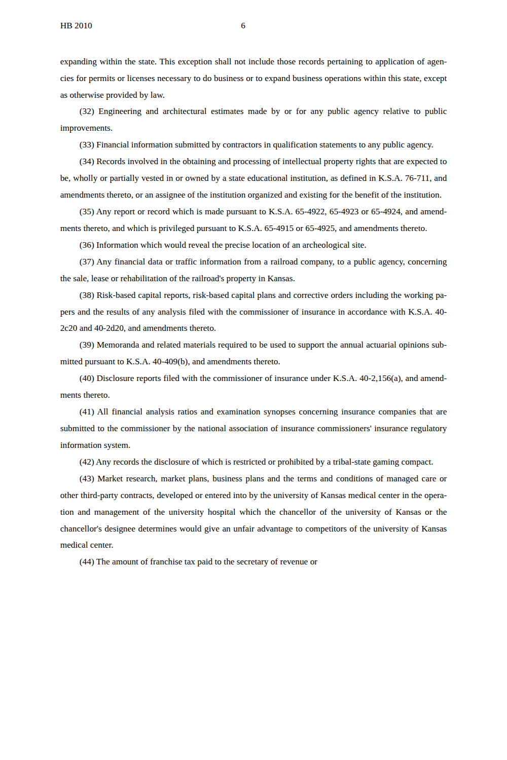HB 2010 6
expanding within the state. This exception shall not include those records pertaining to application of agencies for permits or licenses necessary to do business or to expand business operations within this state, except as otherwise provided by law.
(32) Engineering and architectural estimates made by or for any public agency relative to public improvements.
(33) Financial information submitted by contractors in qualification statements to any public agency.
(34) Records involved in the obtaining and processing of intellectual property rights that are expected to be, wholly or partially vested in or owned by a state educational institution, as defined in K.S.A. 76-711, and amendments thereto, or an assignee of the institution organized and existing for the benefit of the institution.
(35) Any report or record which is made pursuant to K.S.A. 65-4922, 65-4923 or 65-4924, and amendments thereto, and which is privileged pursuant to K.S.A. 65-4915 or 65-4925, and amendments thereto.
(36) Information which would reveal the precise location of an archeological site.
(37) Any financial data or traffic information from a railroad company, to a public agency, concerning the sale, lease or rehabilitation of the railroad's property in Kansas.
(38) Risk-based capital reports, risk-based capital plans and corrective orders including the working papers and the results of any analysis filed with the commissioner of insurance in accordance with K.S.A. 40-2c20 and 40-2d20, and amendments thereto.
(39) Memoranda and related materials required to be used to support the annual actuarial opinions submitted pursuant to K.S.A. 40-409(b), and amendments thereto.
(40) Disclosure reports filed with the commissioner of insurance under K.S.A. 40-2,156(a), and amendments thereto.
(41) All financial analysis ratios and examination synopses concerning insurance companies that are submitted to the commissioner by the national association of insurance commissioners' insurance regulatory information system.
(42) Any records the disclosure of which is restricted or prohibited by a tribal-state gaming compact.
(43) Market research, market plans, business plans and the terms and conditions of managed care or other third-party contracts, developed or entered into by the university of Kansas medical center in the operation and management of the university hospital which the chancellor of the university of Kansas or the chancellor's designee determines would give an unfair advantage to competitors of the university of Kansas medical center.
(44) The amount of franchise tax paid to the secretary of revenue or